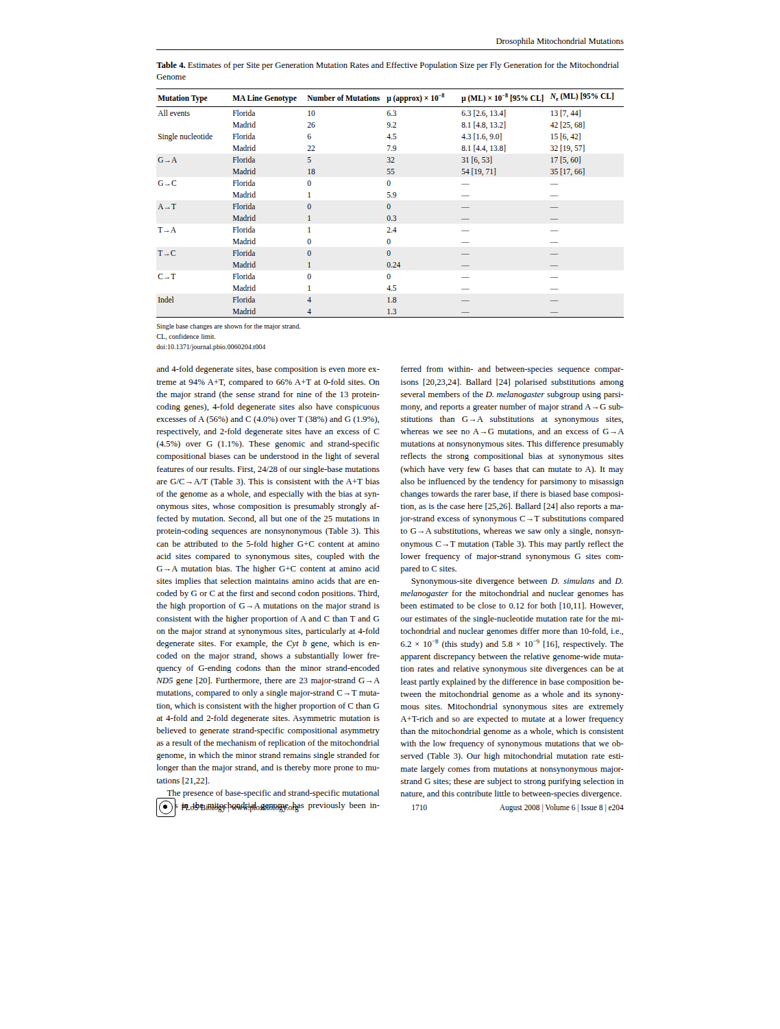Drosophila Mitochondrial Mutations
Table 4. Estimates of per Site per Generation Mutation Rates and Effective Population Size per Fly Generation for the Mitochondrial Genome
| Mutation Type | MA Line Genotype | Number of Mutations | μ (approx) × 10 −8 | μ (ML) × 10 −8 [95% CL] | N e (ML) [95% CL] |
| --- | --- | --- | --- | --- | --- |
| All events | Florida | 10 | 6.3 | 6.3 [2.6, 13.4] | 13 [7, 44] |
| | Madrid | 26 | 9.2 | 8.1 [4.8, 13.2] | 42 [25, 68] |
| Single nucleotide | Florida | 6 | 4.5 | 4.3 [1.6, 9.0] | 15 [6, 42] |
| | Madrid | 22 | 7.9 | 8.1 [4.4, 13.8] | 32 [19, 57] |
| G → A | Florida | 5 | 32 | 31 [6, 53] | 17 [5, 60] |
| | Madrid | 18 | 55 | 54 [19, 71] | 35 [17, 66] |
| G → C | Florida | 0 | 0 | — | — |
| | Madrid | 1 | 5.9 | — | — |
| A → T | Florida | 0 | 0 | — | — |
| | Madrid | 1 | 0.3 | — | — |
| T → A | Florida | 1 | 2.4 | — | — |
| | Madrid | 0 | 0 | — | — |
| T → C | Florida | 0 | 0 | — | — |
| | Madrid | 1 | 0.24 | — | — |
| C → T | Florida | 0 | 0 | — | — |
| | Madrid | 1 | 4.5 | — | — |
| Indel | Florida | 4 | 1.8 | — | — |
| | Madrid | 4 | 1.3 | — | — |
Single base changes are shown for the major strand.
CL, confidence limit.
doi:10.1371/journal.pbio.0060204.t004
and 4-fold degenerate sites, base composition is even more extreme at 94% A+T, compared to 66% A+T at 0-fold sites. On the major strand (the sense strand for nine of the 13 protein-coding genes), 4-fold degenerate sites also have conspicuous excesses of A (56%) and C (4.0%) over T (38%) and G (1.9%), respectively, and 2-fold degenerate sites have an excess of C (4.5%) over G (1.1%). These genomic and strand-specific compositional biases can be understood in the light of several features of our results. First, 24/28 of our single-base mutations are G/C→A/T (Table 3). This is consistent with the A+T bias of the genome as a whole, and especially with the bias at synonymous sites, whose composition is presumably strongly affected by mutation. Second, all but one of the 25 mutations in protein-coding sequences are nonsynonymous (Table 3). This can be attributed to the 5-fold higher G+C content at amino acid sites compared to synonymous sites, coupled with the G→A mutation bias. The higher G+C content at amino acid sites implies that selection maintains amino acids that are encoded by G or C at the first and second codon positions. Third, the high proportion of G→A mutations on the major strand is consistent with the higher proportion of A and C than T and G on the major strand at synonymous sites, particularly at 4-fold degenerate sites. For example, the Cyt b gene, which is encoded on the major strand, shows a substantially lower frequency of G-ending codons than the minor strand-encoded ND5 gene [20]. Furthermore, there are 23 major-strand G→A mutations, compared to only a single major-strand C→T mutation, which is consistent with the higher proportion of C than G at 4-fold and 2-fold degenerate sites. Asymmetric mutation is believed to generate strand-specific compositional asymmetry as a result of the mechanism of replication of the mitochondrial genome, in which the minor strand remains single stranded for longer than the major strand, and is thereby more prone to mutations [21,22].
The presence of base-specific and strand-specific mutational biases in the mitochondrial genome has previously been inferred from within- and between-species sequence comparisons [20,23,24]. Ballard [24] polarised substitutions among several members of the D. melanogaster subgroup using parsimony, and reports a greater number of major strand A→G substitutions than G→A substitutions at synonymous sites, whereas we see no A→G mutations, and an excess of G→A mutations at nonsynonymous sites. This difference presumably reflects the strong compositional bias at synonymous sites (which have very few G bases that can mutate to A). It may also be influenced by the tendency for parsimony to misassign changes towards the rarer base, if there is biased base composition, as is the case here [25,26]. Ballard [24] also reports a major-strand excess of synonymous C→T substitutions compared to G→A substitutions, whereas we saw only a single, nonsynonymous C→T mutation (Table 3). This may partly reflect the lower frequency of major-strand synonymous G sites compared to C sites.
Synonymous-site divergence between D. simulans and D. melanogaster for the mitochondrial and nuclear genomes has been estimated to be close to 0.12 for both [10,11]. However, our estimates of the single-nucleotide mutation rate for the mitochondrial and nuclear genomes differ more than 10-fold, i.e., 6.2 × 10−8 (this study) and 5.8 × 10−9 [16], respectively. The apparent discrepancy between the relative genome-wide mutation rates and relative synonymous site divergences can be at least partly explained by the difference in base composition between the mitochondrial genome as a whole and its synonymous sites. Mitochondrial synonymous sites are extremely A+T-rich and so are expected to mutate at a lower frequency than the mitochondrial genome as a whole, which is consistent with the low frequency of synonymous mutations that we observed (Table 3). Our high mitochondrial mutation rate estimate largely comes from mutations at nonsynonymous major-strand G sites; these are subject to strong purifying selection in nature, and this contribute little to between-species divergence.
PLoS Biology | www.plosbiology.org
1710
August 2008 | Volume 6 | Issue 8 | e204